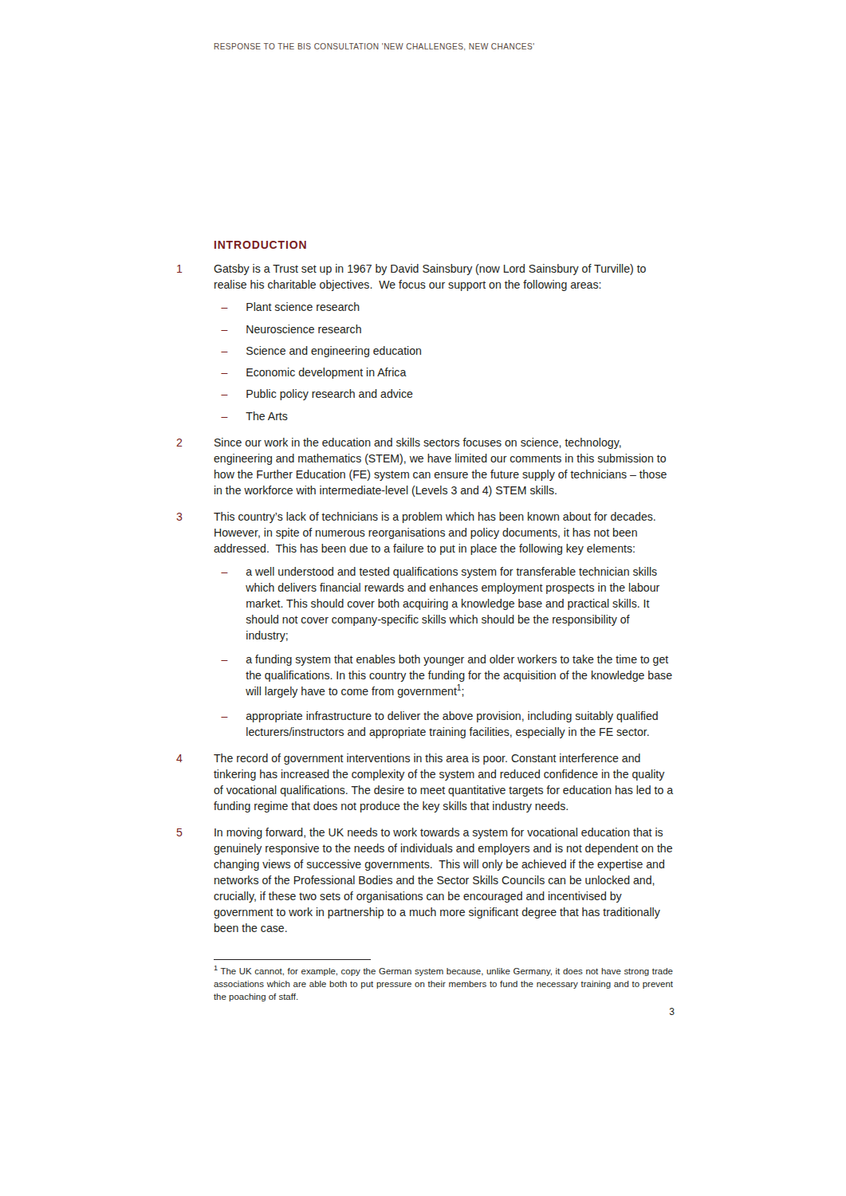Response to the BIS Consultation 'New Challenges, New Chances'
Introduction
Gatsby is a Trust set up in 1967 by David Sainsbury (now Lord Sainsbury of Turville) to realise his charitable objectives. We focus our support on the following areas:
Plant science research
Neuroscience research
Science and engineering education
Economic development in Africa
Public policy research and advice
The Arts
Since our work in the education and skills sectors focuses on science, technology, engineering and mathematics (STEM), we have limited our comments in this submission to how the Further Education (FE) system can ensure the future supply of technicians – those in the workforce with intermediate-level (Levels 3 and 4) STEM skills.
This country’s lack of technicians is a problem which has been known about for decades. However, in spite of numerous reorganisations and policy documents, it has not been addressed. This has been due to a failure to put in place the following key elements:
a well understood and tested qualifications system for transferable technician skills which delivers financial rewards and enhances employment prospects in the labour market. This should cover both acquiring a knowledge base and practical skills. It should not cover company-specific skills which should be the responsibility of industry;
a funding system that enables both younger and older workers to take the time to get the qualifications. In this country the funding for the acquisition of the knowledge base will largely have to come from government1;
appropriate infrastructure to deliver the above provision, including suitably qualified lecturers/instructors and appropriate training facilities, especially in the FE sector.
The record of government interventions in this area is poor. Constant interference and tinkering has increased the complexity of the system and reduced confidence in the quality of vocational qualifications. The desire to meet quantitative targets for education has led to a funding regime that does not produce the key skills that industry needs.
In moving forward, the UK needs to work towards a system for vocational education that is genuinely responsive to the needs of individuals and employers and is not dependent on the changing views of successive governments. This will only be achieved if the expertise and networks of the Professional Bodies and the Sector Skills Councils can be unlocked and, crucially, if these two sets of organisations can be encouraged and incentivised by government to work in partnership to a much more significant degree that has traditionally been the case.
1 The UK cannot, for example, copy the German system because, unlike Germany, it does not have strong trade associations which are able both to put pressure on their members to fund the necessary training and to prevent the poaching of staff.
3